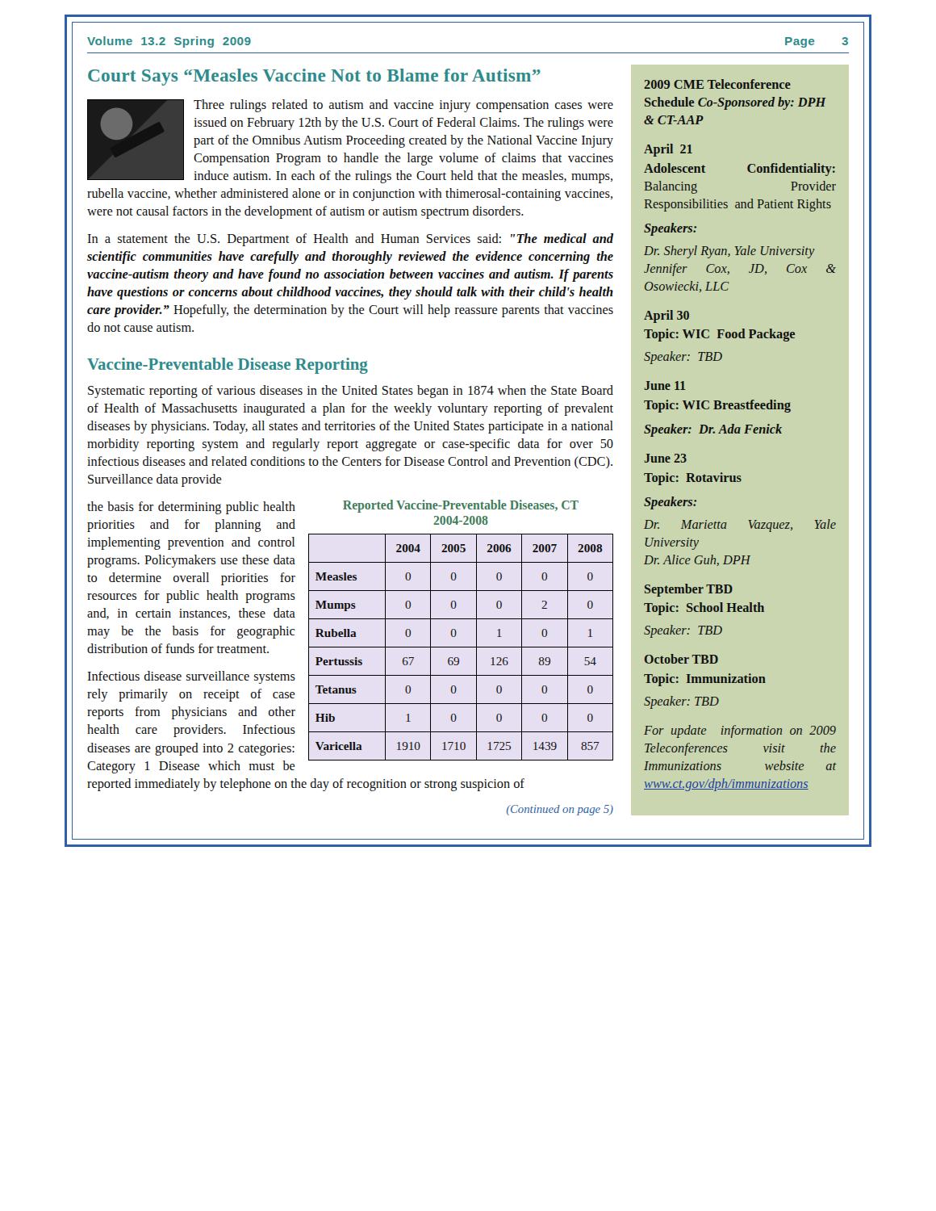Volume 13.2 Spring 2009
Page 3
Court Says “Measles Vaccine Not to Blame for Autism”
Three rulings related to autism and vaccine injury compensation cases were issued on February 12th by the U.S. Court of Federal Claims. The rulings were part of the Omnibus Autism Proceeding created by the National Vaccine Injury Compensation Program to handle the large volume of claims that vaccines induce autism. In each of the rulings the Court held that the measles, mumps, rubella vaccine, whether administered alone or in conjunction with thimerosal-containing vaccines, were not causal factors in the development of autism or autism spectrum disorders.
In a statement the U.S. Department of Health and Human Services said: "The medical and scientific communities have carefully and thoroughly reviewed the evidence concerning the vaccine-autism theory and have found no association between vaccines and autism. If parents have questions or concerns about childhood vaccines, they should talk with their child's health care provider.” Hopefully, the determination by the Court will help reassure parents that vaccines do not cause autism.
Vaccine-Preventable Disease Reporting
Systematic reporting of various diseases in the United States began in 1874 when the State Board of Health of Massachusetts inaugurated a plan for the weekly voluntary reporting of prevalent diseases by physicians. Today, all states and territories of the United States participate in a national morbidity reporting system and regularly report aggregate or case-specific data for over 50 infectious diseases and related conditions to the Centers for Disease Control and Prevention (CDC). Surveillance data provide
Reported Vaccine-Preventable Diseases, CT
2004-2008
| | 2004 | 2005 | 2006 | 2007 | 2008 |
| --- | --- | --- | --- | --- | --- |
| Measles | 0 | 0 | 0 | 0 | 0 |
| Mumps | 0 | 0 | 0 | 2 | 0 |
| Rubella | 0 | 0 | 1 | 0 | 1 |
| Pertussis | 67 | 69 | 126 | 89 | 54 |
| Tetanus | 0 | 0 | 0 | 0 | 0 |
| Hib | 1 | 0 | 0 | 0 | 0 |
| Varicella | 1910 | 1710 | 1725 | 1439 | 857 |
the basis for determining public health priorities and for planning and implementing prevention and control programs. Policymakers use these data to determine overall priorities for resources for public health programs and, in certain instances, these data may be the basis for geographic distribution of funds for treatment.
Infectious disease surveillance systems rely primarily on receipt of case reports from physicians and other health care providers. Infectious diseases are grouped into 2 categories: Category 1 Disease which must be reported immediately by telephone on the day of recognition or strong suspicion of
(Continued on page 5)
2009 CME Teleconference Schedule Co-Sponsored by: DPH & CT-AAP
April 21
Adolescent Confidentiality: Balancing Provider Responsibilities and Patient Rights
Speakers:
Dr. Sheryl Ryan, Yale University
Jennifer Cox, JD, Cox & Osowiecki, LLC
April 30
Topic: WIC Food Package
Speaker: TBD
June 11
Topic: WIC Breastfeeding
Speaker: Dr. Ada Fenick
June 23
Topic: Rotavirus
Speakers:
Dr. Marietta Vazquez, Yale University
Dr. Alice Guh, DPH
September TBD
Topic: School Health
Speaker: TBD
October TBD
Topic: Immunization
Speaker: TBD
For update information on 2009 Teleconferences visit the Immunizations website at www.ct.gov/dph/immunizations